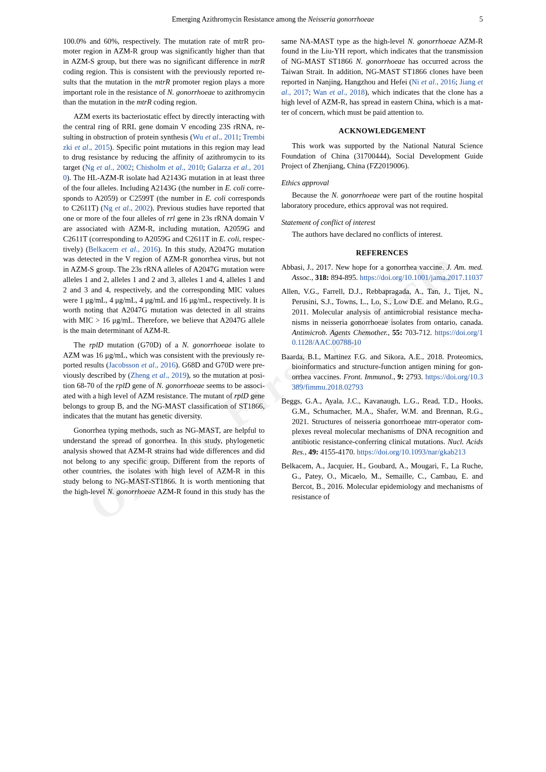Online First Article
Emerging Azithromycin Resistance among the Neisseria gonorrhoeae 5
100.0% and 60%, respectively. The mutation rate of mtrR promoter region in AZM-R group was significantly higher than that in AZM-S group, but there was no significant difference in mtrR coding region. This is consistent with the previously reported results that the mutation in the mtrR promoter region plays a more important role in the resistance of N. gonorrhoeae to azithromycin than the mutation in the mtrR coding region.
AZM exerts its bacteriostatic effect by directly interacting with the central ring of RRL gene domain V encoding 23S rRNA, resulting in obstruction of protein synthesis (Wu et al., 2011; Trembizki et al., 2015). Specific point mutations in this region may lead to drug resistance by reducing the affinity of azithromycin to its target (Ng et al., 2002; Chisholm et al., 2010; Galarza et al., 2010). The HL-AZM-R isolate had A2143G mutation in at least three of the four alleles. Including A2143G (the number in E. coli corresponds to A2059) or C2599T (the number in E. coli corresponds to C2611T) (Ng et al., 2002). Previous studies have reported that one or more of the four alleles of rrl gene in 23s rRNA domain V are associated with AZM-R, including mutation, A2059G and C2611T (corresponding to A2059G and C2611T in E. coli, respectively) (Belkacem et al., 2016). In this study, A2047G mutation was detected in the V region of AZM-R gonorrhea virus, but not in AZM-S group. The 23s rRNA alleles of A2047G mutation were alleles 1 and 2, alleles 1 and 2 and 3, alleles 1 and 4, alleles 1 and 2 and 3 and 4, respectively, and the corresponding MIC values were 1 μg/mL, 4 μg/mL, 4 μg/mL and 16 μg/mL, respectively. It is worth noting that A2047G mutation was detected in all strains with MIC > 16 μg/mL. Therefore, we believe that A2047G allele is the main determinant of AZM-R.
The rplD mutation (G70D) of a N. gonorrhoeae isolate to AZM was 16 μg/mL, which was consistent with the previously reported results (Jacobsson et al., 2016). G68D and G70D were previously described by (Zheng et al., 2019), so the mutation at position 68-70 of the rplD gene of N. gonorrhoeae seems to be associated with a high level of AZM resistance. The mutant of rplD gene belongs to group B, and the NG-MAST classification of ST1866, indicates that the mutant has genetic diversity.
Gonorrhea typing methods, such as NG-MAST, are helpful to understand the spread of gonorrhea. In this study, phylogenetic analysis showed that AZM-R strains had wide differences and did not belong to any specific group. Different from the reports of other countries, the isolates with high level of AZM-R in this study belong to NG-MAST-ST1866. It is worth mentioning that the high-level N. gonorrhoeae AZM-R found in this study has the same NA-MAST type as the high-level N. gonorrhoeae AZM-R found in the Liu-YH report, which indicates that the transmission of NG-MAST ST1866 N. gonorrhoeae has occurred across the Taiwan Strait. In addition, NG-MAST ST1866 clones have been reported in Nanjing, Hangzhou and Hefei (Ni et al., 2016; Jiang et al., 2017; Wan et al., 2018), which indicates that the clone has a high level of AZM-R, has spread in eastern China, which is a matter of concern, which must be paid attention to.
Acknowledgement
This work was supported by the National Natural Science Foundation of China (31700444), Social Development Guide Project of Zhenjiang, China (FZ2019006).
Ethics approval
Because the N. gonorrhoeae were part of the routine hospital laboratory procedure, ethics approval was not required.
Statement of conflict of interest
The authors have declared no conflicts of interest.
References
Abbasi, J., 2017. New hope for a gonorrhea vaccine. J. Am. med. Assoc., 318: 894-895. https://doi.org/10.1001/jama.2017.11037
Allen, V.G., Farrell, D.J., Rebbapragada, A., Tan, J., Tijet, N., Perusini, S.J., Towns, L., Lo, S., Low D.E. and Melano, R.G., 2011. Molecular analysis of antimicrobial resistance mechanisms in neisseria gonorrhoeae isolates from ontario, canada. Antimicrob. Agents Chemother., 55: 703-712. https://doi.org/10.1128/AAC.00788-10
Baarda, B.I., Martinez F.G. and Sikora, A.E., 2018. Proteomics, bioinformatics and structure-function antigen mining for gonorrhea vaccines. Front. Immunol., 9: 2793. https://doi.org/10.3389/fimmu.2018.02793
Beggs, G.A., Ayala, J.C., Kavanaugh, L.G., Read, T.D., Hooks, G.M., Schumacher, M.A., Shafer, W.M. and Brennan, R.G., 2021. Structures of neisseria gonorrhoeae mtrr-operator complexes reveal molecular mechanisms of DNA recognition and antibiotic resistance-conferring clinical mutations. Nucl. Acids Res., 49: 4155-4170. https://doi.org/10.1093/nar/gkab213
Belkacem, A., Jacquier, H., Goubard, A., Mougari, F., La Ruche, G., Patey, O., Micaelo, M., Semaille, C., Cambau, E. and Bercot, B., 2016. Molecular epidemiology and mechanisms of resistance of